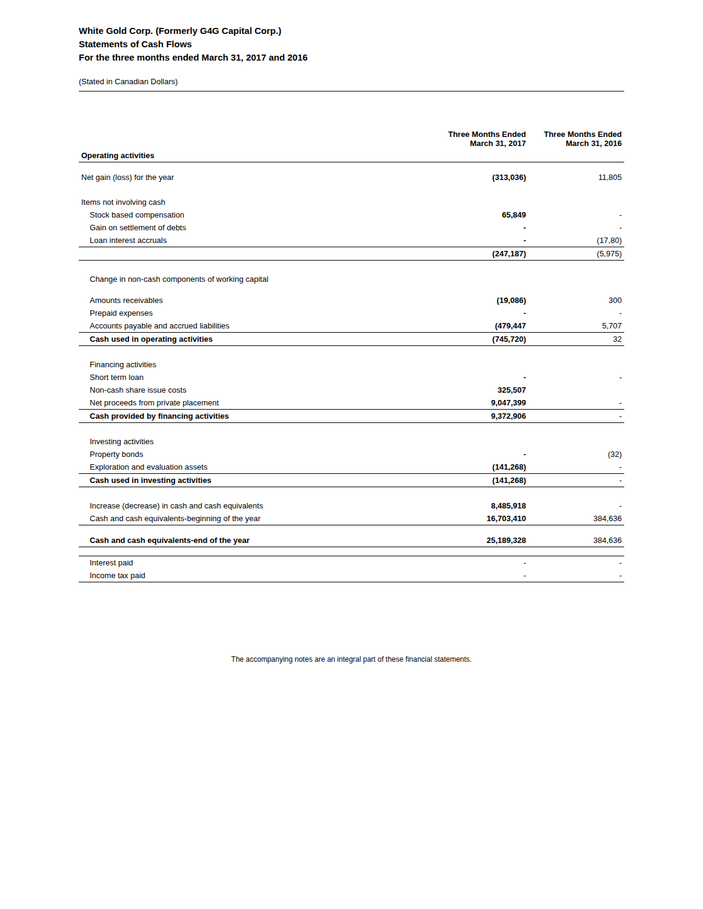White Gold Corp. (Formerly G4G Capital Corp.)
Statements of Cash Flows
For the three months ended March 31, 2017 and 2016
(Stated in Canadian Dollars)
| | Three Months Ended March 31, 2017 | Three Months Ended March 31, 2016 |
| Operating activities | | |
| Net gain (loss) for the year | (313,036) | 11,805 |
| Items not involving cash | | |
| Stock based compensation | 65,849 | - |
| Gain on settlement of debts | - | - |
| Loan interest accruals | - | (17,80) |
| | (247,187) | (5,975) |
| Change in non-cash components of working capital | | |
| Amounts receivables | (19,086) | 300 |
| Prepaid expenses | - | - |
| Accounts payable and accrued liabilities | (479,447 | 5,707 |
| Cash used in operating activities | (745,720) | 32 |
| Financing activities | | |
| Short term loan | - | - |
| Non-cash share issue costs | 325,507 | |
| Net proceeds from private placement | 9,047,399 | - |
| Cash provided by financing activities | 9,372,906 | - |
| Investing activities | | |
| Property bonds | - | (32) |
| Exploration and evaluation assets | (141,268) | - |
| Cash used in investing activities | (141,268) | - |
| Increase (decrease) in cash and cash equivalents | 8,485,918 | - |
| Cash and cash equivalents-beginning of the year | 16,703,410 | 384,636 |
| Cash and cash equivalents-end of the year | 25,189,328 | 384,636 |
| Interest paid | - | - |
| Income tax paid | - | - |
The accompanying notes are an integral part of these financial statements.